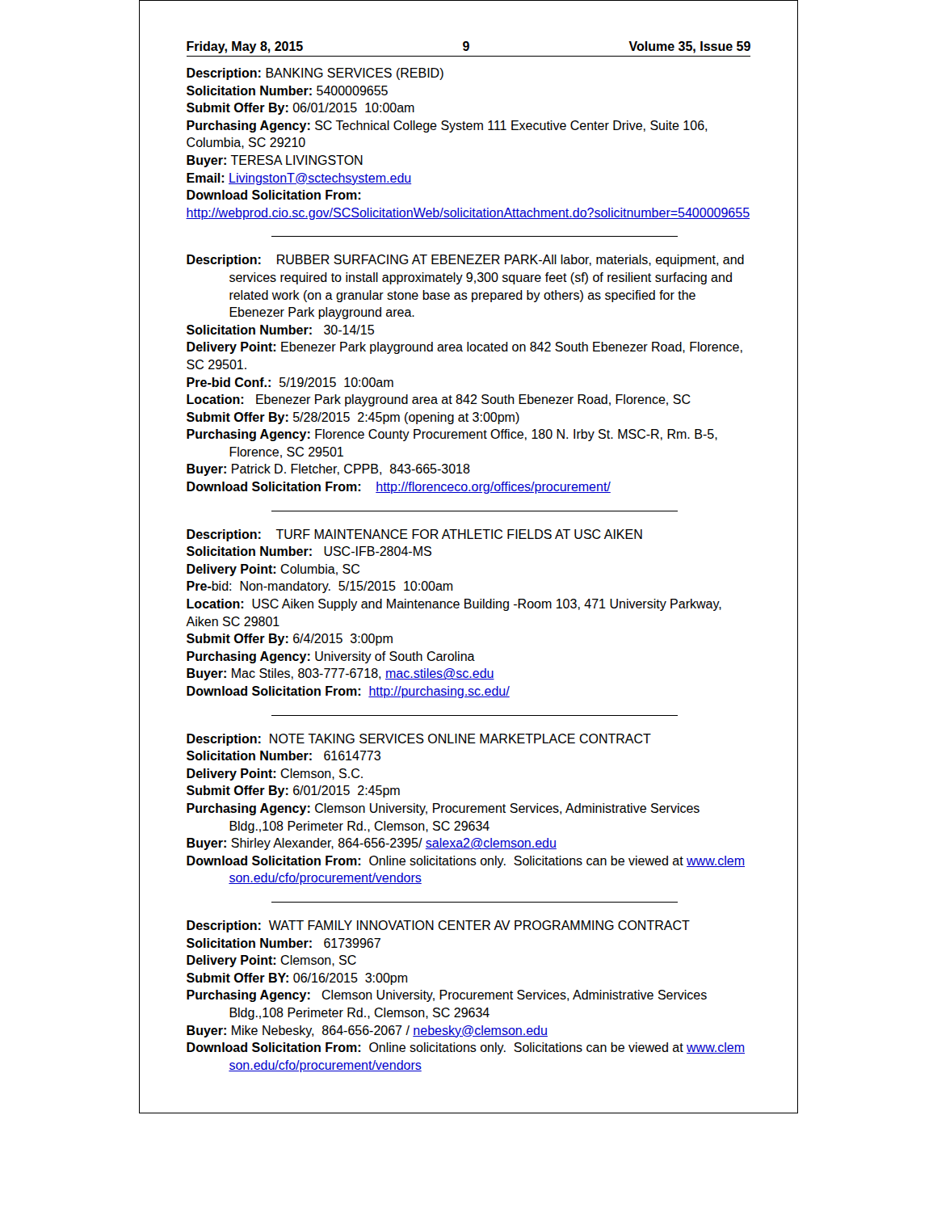Friday, May 8, 2015 9 Volume 35, Issue 59
Description: BANKING SERVICES (REBID)
Solicitation Number: 5400009655
Submit Offer By: 06/01/2015 10:00am
Purchasing Agency: SC Technical College System 111 Executive Center Drive, Suite 106, Columbia, SC 29210
Buyer: TERESA LIVINGSTON
Email: LivingstonT@sctechsystem.edu
Download Solicitation From:
http://webprod.cio.sc.gov/SCSolicitationWeb/solicitationAttachment.do?solicitnumber=5400009655
Description: RUBBER SURFACING AT EBENEZER PARK-All labor, materials, equipment, and services required to install approximately 9,300 square feet (sf) of resilient surfacing and related work (on a granular stone base as prepared by others) as specified for the Ebenezer Park playground area.
Solicitation Number: 30-14/15
Delivery Point: Ebenezer Park playground area located on 842 South Ebenezer Road, Florence, SC 29501.
Pre-bid Conf.: 5/19/2015 10:00am
Location: Ebenezer Park playground area at 842 South Ebenezer Road, Florence, SC
Submit Offer By: 5/28/2015 2:45pm (opening at 3:00pm)
Purchasing Agency: Florence County Procurement Office, 180 N. Irby St. MSC-R, Rm. B-5, Florence, SC 29501
Buyer: Patrick D. Fletcher, CPPB, 843-665-3018
Download Solicitation From: http://florenceco.org/offices/procurement/
Description: TURF MAINTENANCE FOR ATHLETIC FIELDS AT USC AIKEN
Solicitation Number: USC-IFB-2804-MS
Delivery Point: Columbia, SC
Pre-bid: Non-mandatory. 5/15/2015 10:00am
Location: USC Aiken Supply and Maintenance Building -Room 103, 471 University Parkway, Aiken SC 29801
Submit Offer By: 6/4/2015 3:00pm
Purchasing Agency: University of South Carolina
Buyer: Mac Stiles, 803-777-6718, mac.stiles@sc.edu
Download Solicitation From: http://purchasing.sc.edu/
Description: NOTE TAKING SERVICES ONLINE MARKETPLACE CONTRACT
Solicitation Number: 61614773
Delivery Point: Clemson, S.C.
Submit Offer By: 6/01/2015 2:45pm
Purchasing Agency: Clemson University, Procurement Services, Administrative Services Bldg.,108 Perimeter Rd., Clemson, SC 29634
Buyer: Shirley Alexander, 864-656-2395/ salexa2@clemson.edu
Download Solicitation From: Online solicitations only. Solicitations can be viewed at www.clemson.edu/cfo/procurement/vendors
Description: WATT FAMILY INNOVATION CENTER AV PROGRAMMING CONTRACT
Solicitation Number: 61739967
Delivery Point: Clemson, SC
Submit Offer BY: 06/16/2015 3:00pm
Purchasing Agency: Clemson University, Procurement Services, Administrative Services Bldg.,108 Perimeter Rd., Clemson, SC 29634
Buyer: Mike Nebesky, 864-656-2067 / nebesky@clemson.edu
Download Solicitation From: Online solicitations only. Solicitations can be viewed at www.clemson.edu/cfo/procurement/vendors